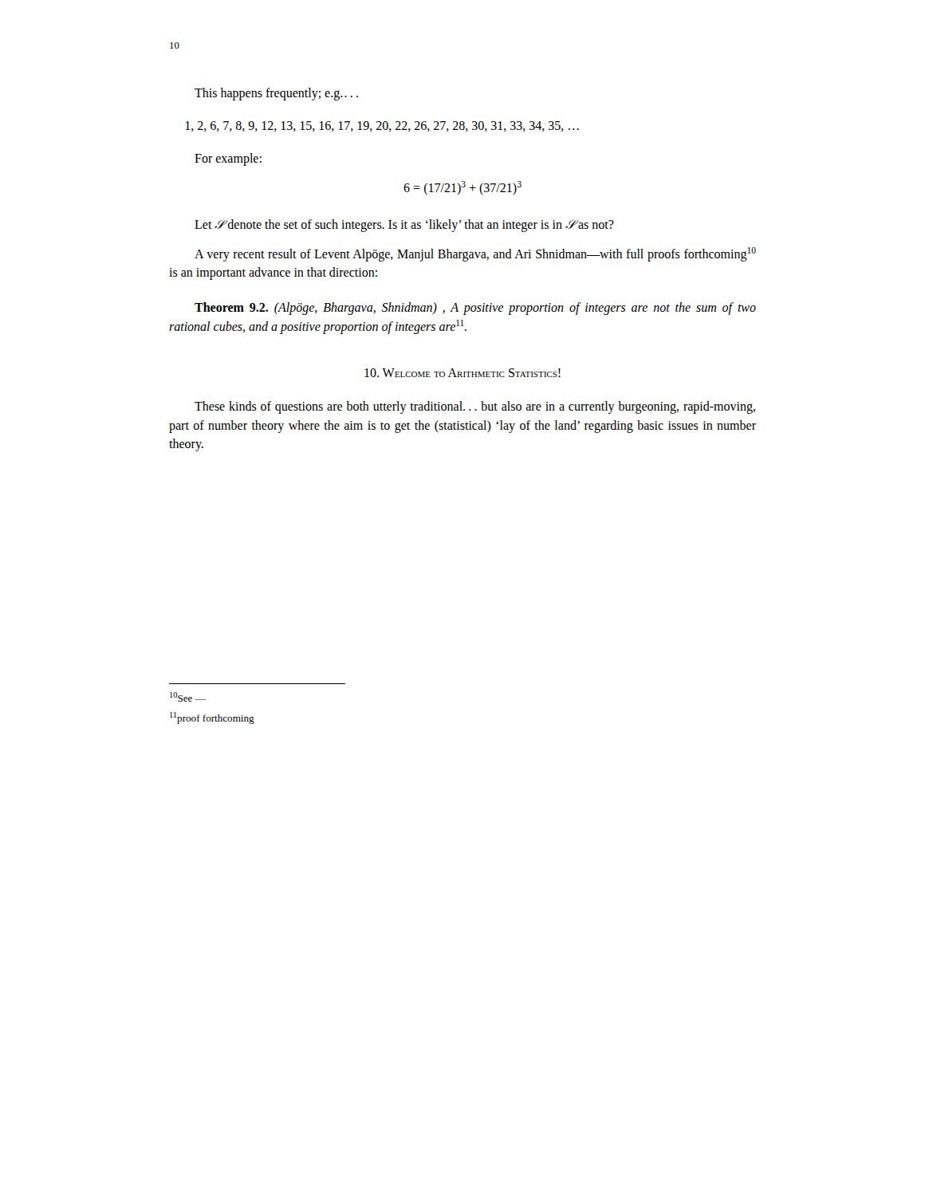10
This happens frequently; e.g. . . .
1, 2, 6, 7, 8, 9, 12, 13, 15, 16, 17, 19, 20, 22, 26, 27, 28, 30, 31, 33, 34, 35, …
For example:
6 = (17/21)3 + (37/21)3
Let 𝒮 denote the set of such integers. Is it as ‘likely’ that an integer is in 𝒮 as not?
A very recent result of Levent Alpöge, Manjul Bhargava, and Ari Shnidman—with full proofs forthcoming10 is an important advance in that direction:
Theorem 9.2. (Alpöge, Bhargava, Shnidman) , A positive proportion of integers are not the sum of two rational cubes, and a positive proportion of integers are11.
10. Welcome to Arithmetic Statistics!
These kinds of questions are both utterly traditional. . . but also are in a currently burgeoning, rapid-moving, part of number theory where the aim is to get the (statistical) ‘lay of the land’ regarding basic issues in number theory.
10 See —
11proof forthcoming